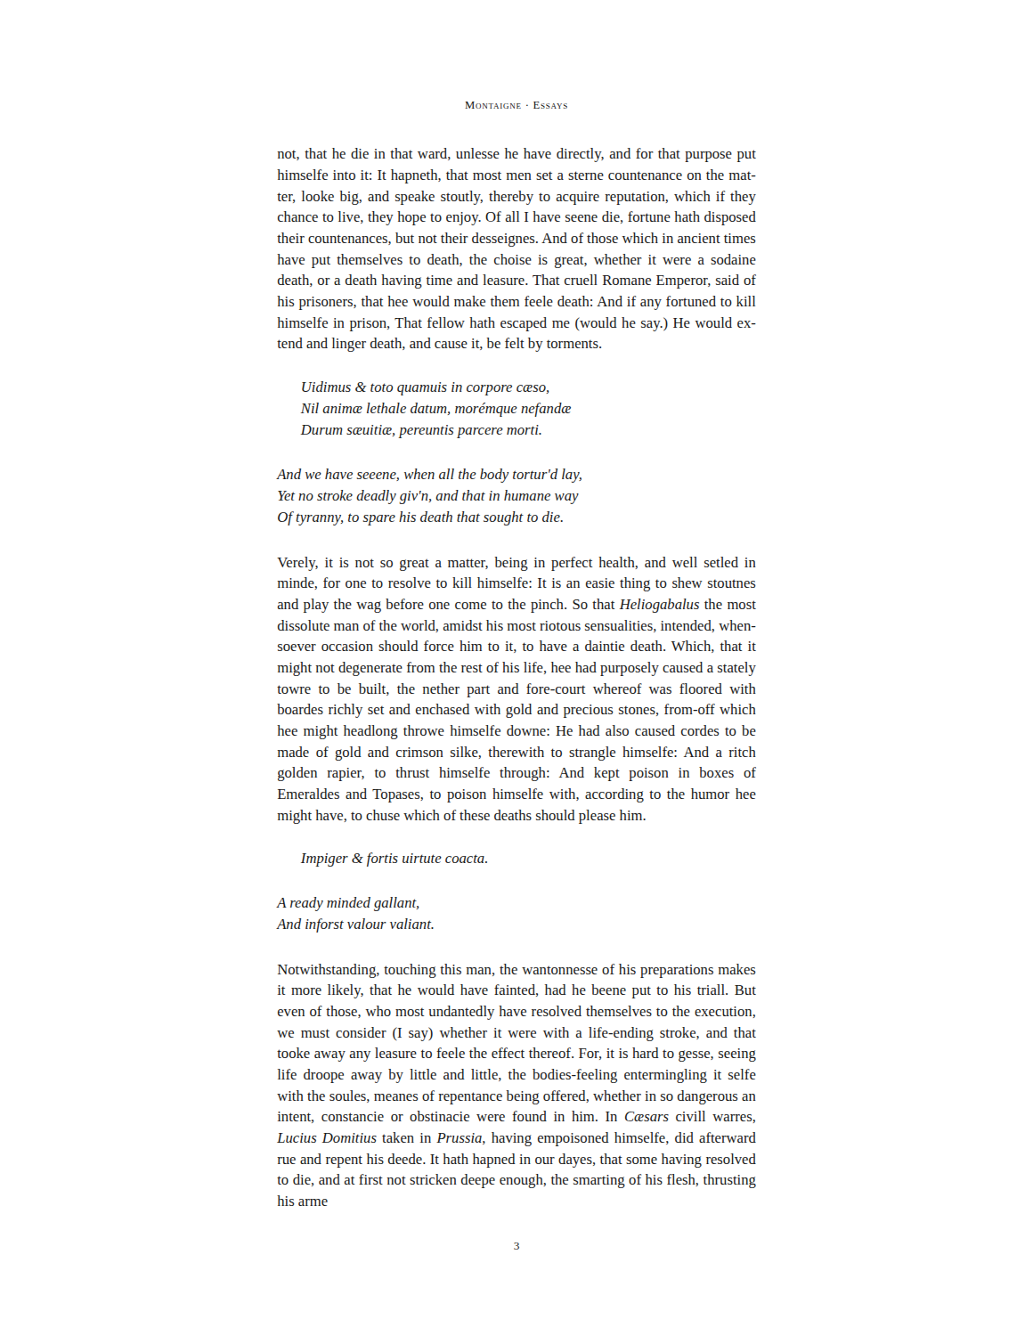Montaigne · Essays
not, that he die in that ward, unlesse he have directly, and for that purpose put himselfe into it: It hapneth, that most men set a sterne countenance on the matter, looke big, and speake stoutly, thereby to acquire reputation, which if they chance to live, they hope to enjoy. Of all I have seene die, fortune hath disposed their countenances, but not their desseignes. And of those which in ancient times have put themselves to death, the choise is great, whether it were a sodaine death, or a death having time and leasure. That cruell Romane Emperor, said of his prisoners, that hee would make them feele death: And if any fortuned to kill himselfe in prison, That fellow hath escaped me (would he say.) He would extend and linger death, and cause it, be felt by torments.
Uidimus & toto quamuis in corpore cæso,
Nil animæ lethale datum, morémque nefandæ
Durum sæuitiæ, pereuntis parcere morti.
And we have seeene, when all the body tortur'd lay,
Yet no stroke deadly giv'n, and that in humane way
Of tyranny, to spare his death that sought to die.
Verely, it is not so great a matter, being in perfect health, and well setled in minde, for one to resolve to kill himselfe: It is an easie thing to shew stoutnes and play the wag before one come to the pinch. So that Heliogabalus the most dissolute man of the world, amidst his most riotous sensualities, intended, whensoever occasion should force him to it, to have a daintie death. Which, that it might not degenerate from the rest of his life, hee had purposely caused a stately towre to be built, the nether part and fore-court whereof was floored with boardes richly set and enchased with gold and precious stones, from-off which hee might headlong throwe himselfe downe: He had also caused cordes to be made of gold and crimson silke, therewith to strangle himselfe: And a ritch golden rapier, to thrust himselfe through: And kept poison in boxes of Emeraldes and Topases, to poison himselfe with, according to the humor hee might have, to chuse which of these deaths should please him.
Impiger & fortis uirtute coacta.
A ready minded gallant,
And inforst valour valiant.
Notwithstanding, touching this man, the wantonnesse of his preparations makes it more likely, that he would have fainted, had he beene put to his triall. But even of those, who most undantedly have resolved themselves to the execution, we must consider (I say) whether it were with a life-ending stroke, and that tooke away any leasure to feele the effect thereof. For, it is hard to gesse, seeing life droope away by little and little, the bodies-feeling entermingling it selfe with the soules, meanes of repentance being offered, whether in so dangerous an intent, constancie or obstinacie were found in him. In Cæsars civill warres, Lucius Domitius taken in Prussia, having empoisoned himselfe, did afterward rue and repent his deede. It hath hapned in our dayes, that some having resolved to die, and at first not stricken deepe enough, the smarting of his flesh, thrusting his arme
3